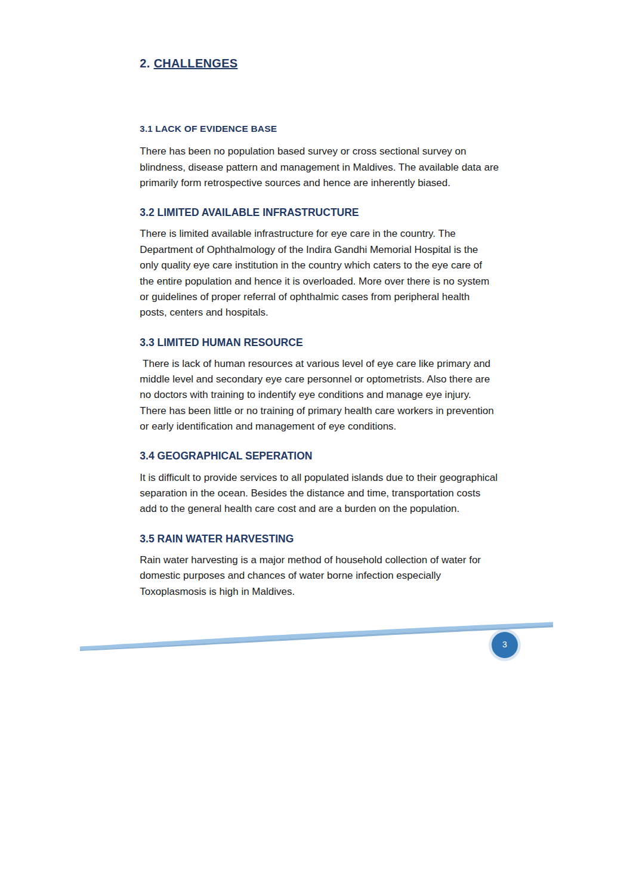2. CHALLENGES
3.1 LACK OF EVIDENCE BASE
There has been no population based survey or cross sectional survey on blindness, disease pattern and management in Maldives. The available data are primarily form retrospective sources and hence are inherently biased.
3.2 LIMITED AVAILABLE INFRASTRUCTURE
There is limited available infrastructure for eye care in the country. The Department of Ophthalmology of the Indira Gandhi Memorial Hospital is the only quality eye care institution in the country which caters to the eye care of the entire population and hence it is overloaded. More over there is no system or guidelines of proper referral of ophthalmic cases from peripheral health posts, centers and hospitals.
3.3 LIMITED HUMAN RESOURCE
There is lack of human resources at various level of eye care like primary and middle level and secondary eye care personnel or optometrists. Also there are no doctors with training to indentify eye conditions and manage eye injury. There has been little or no training of primary health care workers in prevention or early identification and management of eye conditions.
3.4 GEOGRAPHICAL SEPERATION
It is difficult to provide services to all populated islands due to their geographical separation in the ocean. Besides the distance and time, transportation costs add to the general health care cost and are a burden on the population.
3.5 RAIN WATER HARVESTING
Rain water harvesting is a major method of household collection of water for domestic purposes and chances of water borne infection especially Toxoplasmosis is high in Maldives.
3